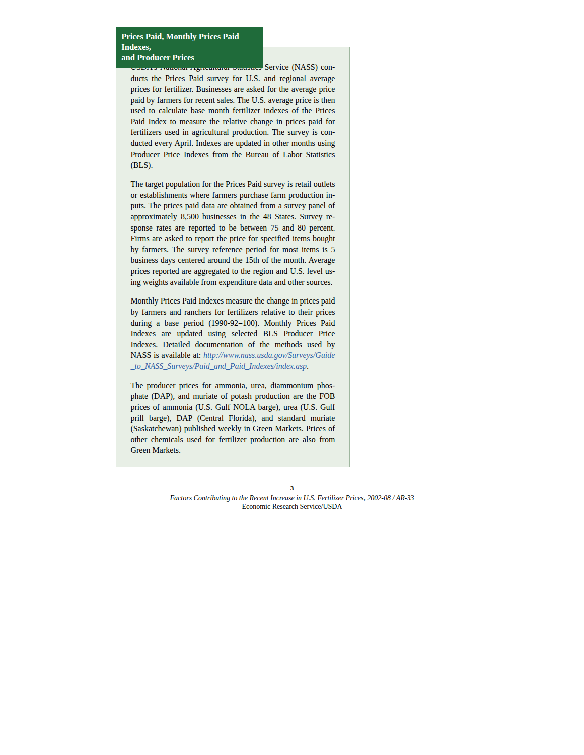Prices Paid, Monthly Prices Paid Indexes,
and Producer Prices
USDA’s National Agricultural Statistics Service (NASS) conducts the Prices Paid survey for U.S. and regional average prices for fertilizer. Businesses are asked for the average price paid by farmers for recent sales. The U.S. average price is then used to calculate base month fertilizer indexes of the Prices Paid Index to measure the relative change in prices paid for fertilizers used in agricultural production. The survey is conducted every April. Indexes are updated in other months using Producer Price Indexes from the Bureau of Labor Statistics (BLS).
The target population for the Prices Paid survey is retail outlets or establishments where farmers purchase farm production inputs. The prices paid data are obtained from a survey panel of approximately 8,500 businesses in the 48 States. Survey response rates are reported to be between 75 and 80 percent. Firms are asked to report the price for specified items bought by farmers. The survey reference period for most items is 5 business days centered around the 15th of the month. Average prices reported are aggregated to the region and U.S. level using weights available from expenditure data and other sources.
Monthly Prices Paid Indexes measure the change in prices paid by farmers and ranchers for fertilizers relative to their prices during a base period (1990-92=100). Monthly Prices Paid Indexes are updated using selected BLS Producer Price Indexes. Detailed documentation of the methods used by NASS is available at: http://www.nass.usda.gov/Surveys/Guide_to_NASS_Surveys/Paid_and_Paid_Indexes/index.asp.
The producer prices for ammonia, urea, diammonium phosphate (DAP), and muriate of potash production are the FOB prices of ammonia (U.S. Gulf NOLA barge), urea (U.S. Gulf prill barge), DAP (Central Florida), and standard muriate (Saskatchewan) published weekly in Green Markets. Prices of other chemicals used for fertilizer production are also from Green Markets.
3
Factors Contributing to the Recent Increase in U.S. Fertilizer Prices, 2002-08 / AR-33
Economic Research Service/USDA